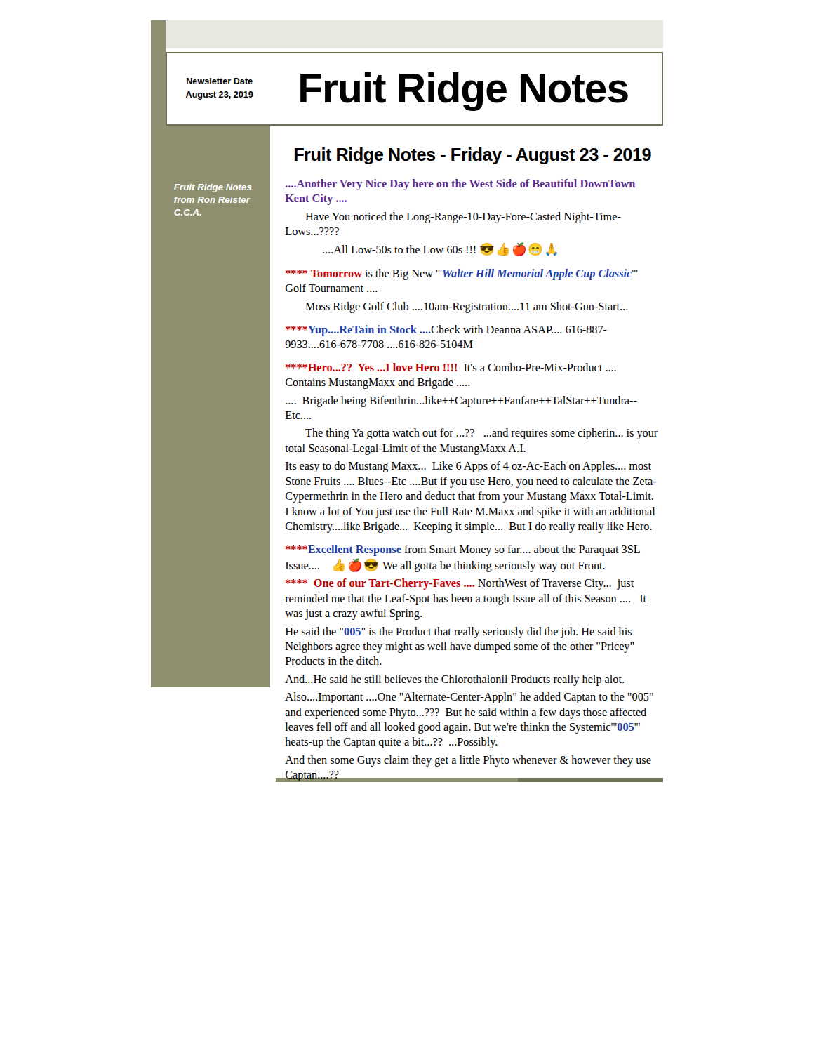Newsletter Date August 23, 2019
Fruit Ridge Notes
Fruit Ridge Notes from Ron Reister C.C.A.
Fruit Ridge Notes - Friday - August 23 - 2019
....Another Very Nice Day here on the West Side of Beautiful DownTown Kent City ....
Have You noticed the Long-Range-10-Day-Fore-Casted Night-Time-Lows...????
....All Low-50s to the Low 60s !!! 😎👍🍎😁🙏
**** Tomorrow is the Big New '''Walter Hill Memorial Apple Cup Classic''' Golf Tournament ....
Moss Ridge Golf Club ....10am-Registration....11 am Shot-Gun-Start...
****Yup....ReTain in Stock .... Check with Deanna ASAP.... 616-887-9933....616-678-7708 ....616-826-5104M
****Hero...?? Yes ...I love Hero !!!! It's a Combo-Pre-Mix-Product .... Contains MustangMaxx and Brigade .....
.... Brigade being Bifenthrin...like++Capture++Fanfare++TalStar++Tundra--Etc....
The thing Ya gotta watch out for ...?? ...and requires some cipherin... is your total Seasonal-Legal-Limit of the MustangMaxx A.I.
Its easy to do Mustang Maxx... Like 6 Apps of 4 oz-Ac-Each on Apples.... most Stone Fruits .... Blues--Etc ....But if you use Hero, you need to calculate the Zeta-Cypermethrin in the Hero and deduct that from your Mustang Maxx Total-Limit. I know a lot of You just use the Full Rate M.Maxx and spike it with an additional Chemistry....like Brigade... Keeping it simple... But I do really really like Hero.
****Excellent Response from Smart Money so far.... about the Paraquat 3SL Issue.... 👍🍎😎 We all gotta be thinking seriously way out Front.
**** One of our Tart-Cherry-Faves .... NorthWest of Traverse City... just reminded me that the Leaf-Spot has been a tough Issue all of this Season .... It was just a crazy awful Spring.
He said the "005" is the Product that really seriously did the job. He said his Neighbors agree they might as well have dumped some of the other "Pricey" Products in the ditch.
And...He said he still believes the Chlorothalonil Products really help alot.
Also....Important ....One "Alternate-Center-Appln" he added Captan to the "005" and experienced some Phyto...??? But he said within a few days those affected leaves fell off and all looked good again. But we're thinkn the Systemic'''005''' heats-up the Captan quite a bit...?? ...Possibly.
And then some Guys claim they get a little Phyto whenever & however they use Captan....??